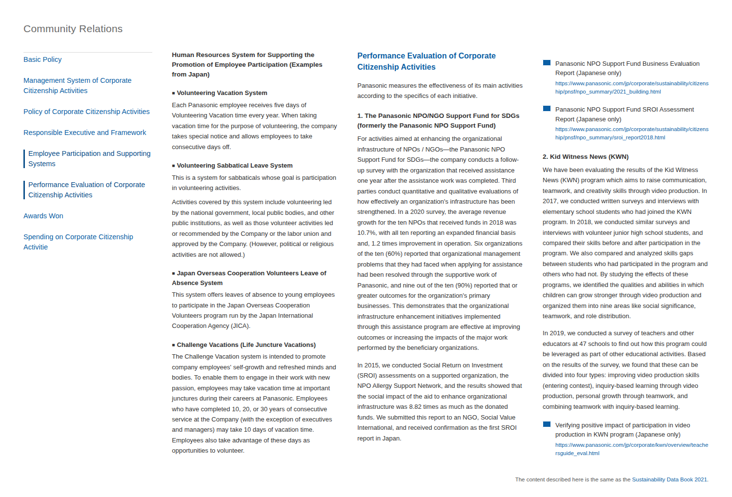Community Relations
Basic Policy
Management System of Corporate Citizenship Activities
Policy of Corporate Citizenship Activities
Responsible Executive and Framework
Employee Participation and Supporting Systems
Performance Evaluation of Corporate Citizenship Activities
Awards Won
Spending on Corporate Citizenship Activitie
Human Resources System for Supporting the Promotion of Employee Participation (Examples from Japan)
Volunteering Vacation System
Each Panasonic employee receives five days of Volunteering Vacation time every year. When taking vacation time for the purpose of volunteering, the company takes special notice and allows employees to take consecutive days off.
Volunteering Sabbatical Leave System
This is a system for sabbaticals whose goal is participation in volunteering activities.
Activities covered by this system include volunteering led by the national government, local public bodies, and other public institutions, as well as those volunteer activities led or recommended by the Company or the labor union and approved by the Company. (However, political or religious activities are not allowed.)
Japan Overseas Cooperation Volunteers Leave of Absence System
This system offers leaves of absence to young employees to participate in the Japan Overseas Cooperation Volunteers program run by the Japan International Cooperation Agency (JICA).
Challenge Vacations (Life Juncture Vacations)
The Challenge Vacation system is intended to promote company employees' self-growth and refreshed minds and bodies. To enable them to engage in their work with new passion, employees may take vacation time at important junctures during their careers at Panasonic. Employees who have completed 10, 20, or 30 years of consecutive service at the Company (with the exception of executives and managers) may take 10 days of vacation time. Employees also take advantage of these days as opportunities to volunteer.
Performance Evaluation of Corporate Citizenship Activities
Panasonic measures the effectiveness of its main activities according to the specifics of each initiative.
1. The Panasonic NPO/NGO Support Fund for SDGs (formerly the Panasonic NPO Support Fund)
For activities aimed at enhancing the organizational infrastructure of NPOs / NGOs—the Panasonic NPO Support Fund for SDGs—the company conducts a follow-up survey with the organization that received assistance one year after the assistance work was completed. Third parties conduct quantitative and qualitative evaluations of how effectively an organization's infrastructure has been strengthened. In a 2020 survey, the average revenue growth for the ten NPOs that received funds in 2018 was 10.7%, with all ten reporting an expanded financial basis and, 1.2 times improvement in operation. Six organizations of the ten (60%) reported that organizational management problems that they had faced when applying for assistance had been resolved through the supportive work of Panasonic, and nine out of the ten (90%) reported that or greater outcomes for the organization's primary businesses. This demonstrates that the organizational infrastructure enhancement initiatives implemented through this assistance program are effective at improving outcomes or increasing the impacts of the major work performed by the beneficiary organizations.
In 2015, we conducted Social Return on Investment (SROI) assessments on a supported organization, the NPO Allergy Support Network, and the results showed that the social impact of the aid to enhance organizational infrastructure was 8.82 times as much as the donated funds. We submitted this report to an NGO, Social Value International, and received confirmation as the first SROI report in Japan.
Panasonic NPO Support Fund Business Evaluation Report (Japanese only) https://www.panasonic.com/jp/corporate/sustainability/citizenship/pnsf/npo_summary/2021_building.html
Panasonic NPO Support Fund SROI Assessment Report (Japanese only) https://www.panasonic.com/jp/corporate/sustainability/citizenship/pnsf/npo_summary/sroi_report2018.html
2. Kid Witness News (KWN)
We have been evaluating the results of the Kid Witness News (KWN) program which aims to raise communication, teamwork, and creativity skills through video production. In 2017, we conducted written surveys and interviews with elementary school students who had joined the KWN program. In 2018, we conducted similar surveys and interviews with volunteer junior high school students, and compared their skills before and after participation in the program. We also compared and analyzed skills gaps between students who had participated in the program and others who had not. By studying the effects of these programs, we identified the qualities and abilities in which children can grow stronger through video production and organized them into nine areas like social significance, teamwork, and role distribution.
In 2019, we conducted a survey of teachers and other educators at 47 schools to find out how this program could be leveraged as part of other educational activities. Based on the results of the survey, we found that these can be divided into four types: improving video production skills (entering contest), inquiry-based learning through video production, personal growth through teamwork, and combining teamwork with inquiry-based learning.
Verifying positive impact of participation in video production in KWN program (Japanese only) https://www.panasonic.com/jp/corporate/kwn/overview/teachersguide_eval.html
The content described here is the same as the Sustainability Data Book 2021.